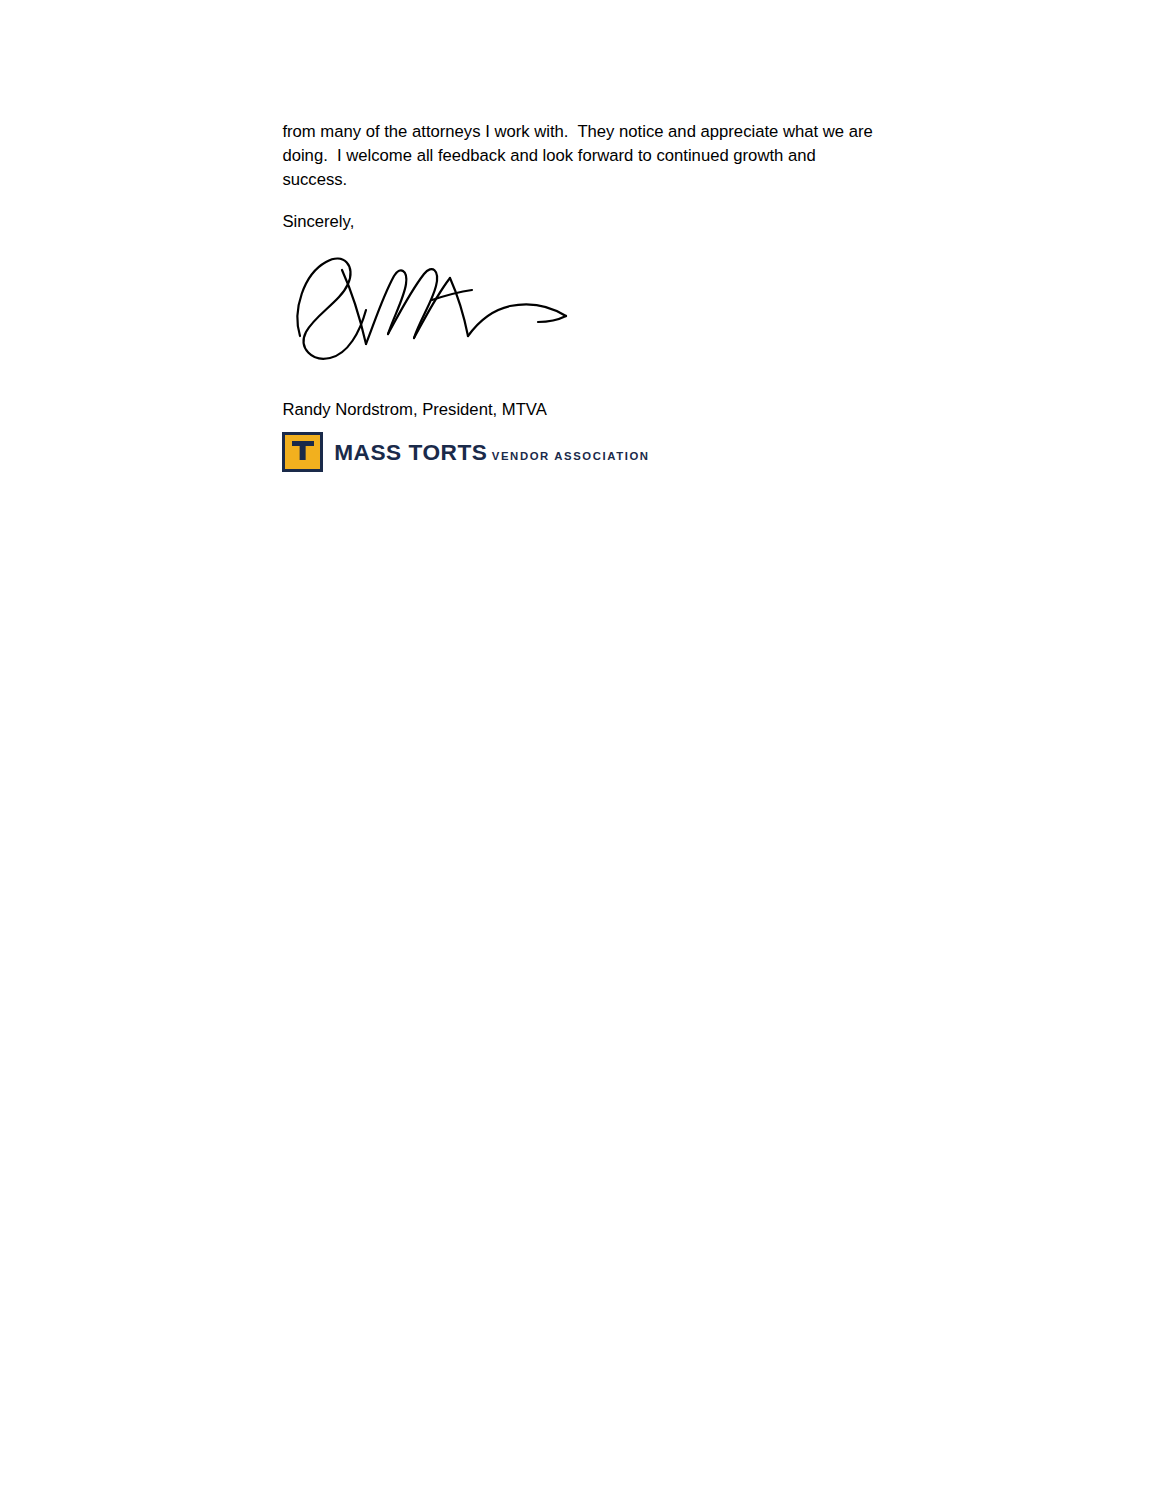from many of the attorneys I work with. They notice and appreciate what we are doing. I welcome all feedback and look forward to continued growth and success.
Sincerely,
Randy Nordstrom, President, MTVA
MASS TORTS VENDOR ASSOCIATION